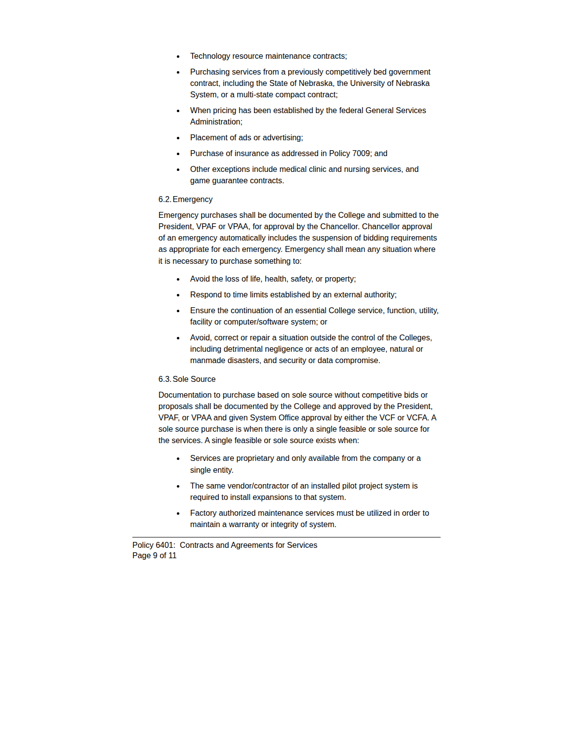Technology resource maintenance contracts;
Purchasing services from a previously competitively bed government contract, including the State of Nebraska, the University of Nebraska System, or a multi-state compact contract;
When pricing has been established by the federal General Services Administration;
Placement of ads or advertising;
Purchase of insurance as addressed in Policy 7009; and
Other exceptions include medical clinic and nursing services, and game guarantee contracts.
6.2.
Emergency
Emergency purchases shall be documented by the College and submitted to the President, VPAF or VPAA, for approval by the Chancellor. Chancellor approval of an emergency automatically includes the suspension of bidding requirements as appropriate for each emergency. Emergency shall mean any situation where it is necessary to purchase something to:
Avoid the loss of life, health, safety, or property;
Respond to time limits established by an external authority;
Ensure the continuation of an essential College service, function, utility, facility or computer/software system; or
Avoid, correct or repair a situation outside the control of the Colleges, including detrimental negligence or acts of an employee, natural or manmade disasters, and security or data compromise.
6.3.
Sole Source
Documentation to purchase based on sole source without competitive bids or proposals shall be documented by the College and approved by the President, VPAF, or VPAA and given System Office approval by either the VCF or VCFA. A sole source purchase is when there is only a single feasible or sole source for the services. A single feasible or sole source exists when:
Services are proprietary and only available from the company or a single entity.
The same vendor/contractor of an installed pilot project system is required to install expansions to that system.
Factory authorized maintenance services must be utilized in order to maintain a warranty or integrity of system.
Policy 6401: Contracts and Agreements for Services
Page 9 of 11